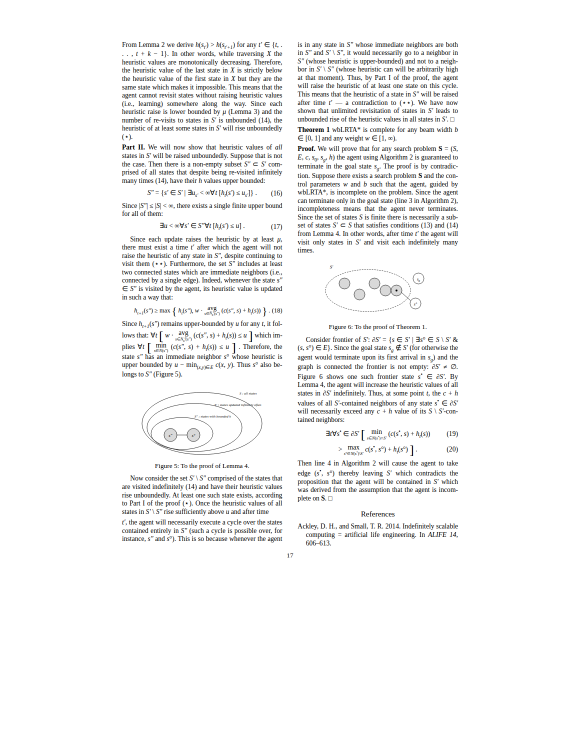From Lemma 2 we derive h(st′) > h(st′+1) for any t′ ∈ {t, . . . , t + k − 1}. In other words, while traversing X the heuristic values are monotonically decreasing. Therefore, the heuristic value of the last state in X is strictly below the heuristic value of the first state in X but they are the same state which makes it impossible. This means that the agent cannot revisit states without raising heuristic values (i.e., learning) somewhere along the way. Since each heuristic raise is lower bounded by μ (Lemma 3) and the number of re-visits to states in S′ is unbounded (14), the heuristic of at least some states in S′ will rise unboundedly (⋆).
Part II. We will now show that heuristic values of all states in S′ will be raised unboundedly. Suppose that is not the case. Then there is a non-empty subset S″ ⊂ S′ comprised of all states that despite being re-visited infinitely many times (14), have their h values upper bounded:
S″ = {s′ ∈ S′ | ∃us′ < ∞∀t [ht(s′) ≤ us′]} . (16)
Since |S″| ≤ |S| < ∞, there exists a single finite upper bound for all of them:
∃u < ∞∀s′ ∈ S″∀t [ht(s′) ≤ u] . (17)
Since each update raises the heuristic by at least μ, there must exist a time t′ after which the agent will not raise the heuristic of any state in S″, despite continuing to visit them (⋆⋆). Furthermore, the set S″ includes at least two connected states which are immediate neighbors (i.e., connected by a single edge). Indeed, whenever the state s″ ∈ S″ is visited by the agent, its heuristic value is updated in such a way that:
ht+1(s″) ≥ max { ht(s″), w · avg s∈Nbf(s″) (c(s″, s) + ht(s)) } . (18)
Since ht+1(s″) remains upper-bounded by u for any t, it follows that: ∀t [ w · avg s∈Nbf(s″) (c(s″, s) + ht(s)) ≤ u ] which implies ∀t [ min s∈N(s″) (c(s″, s) + ht(s)) ≤ u ] . Therefore, the state s″ has an immediate neighbor s° whose heuristic is upper bounded by u − min(x,y)∈E c(x, y). Thus s° also belongs to S″ (Figure 5).
s″ s° S : all states S′ : states updated infinitely often S″ : states with bounded h
Figure 5: To the proof of Lemma 4.
Now consider the set S′ \ S″ comprised of the states that are visited indefinitely (14) and have their heuristic values rise unboundedly. At least one such state exists, according to Part I of the proof (⋆). Once the heuristic values of all states in S′ \ S″ rise sufficiently above u and after time
t′, the agent will necessarily execute a cycle over the states contained entirely in S″ (such a cycle is possible over, for instance, s″ and s°). This is so because whenever the agent is in any state in S″ whose immediate neighbors are both in S″ and S′ \ S″, it would necessarily go to a neighbor in S″ (whose heuristic is upper-bounded) and not to a neighbor in S′ \ S″ (whose heuristic can will be arbitrarily high at that moment). Thus, by Part I of the proof, the agent will raise the heuristic of at least one state on this cycle. This means that the heuristic of a state in S″ will be raised after time t′ — a contradiction to (⋆⋆). We have now shown that unlimited revisitation of states in S′ leads to unbounded rise of the heuristic values in all states in S′. □
Theorem 1 wbLRTA* is complete for any beam width b ∈ [0, 1] and any weight w ∈ [1, ∞).
Proof. We will prove that for any search problem S = (S, E, c, s 0, sg, h) the agent using Algorithm 2 is guaranteed to terminate in the goal state sg. The proof is by contradiction. Suppose there exists a search problem S and the control parameters w and b such that the agent, guided by wbLRTA*, is incomplete on the problem. Since the agent can terminate only in the goal state (line 3 in Algorithm 2), incompleteness means that the agent never terminates. Since the set of states S is finite there is necessarily a subset of states S′ ⊂ S that satisfies conditions (13) and (14) from Lemma 4. In other words, after time t′ the agent will visit only states in S′ and visit each indefinitely many times.
sg s° S′
Figure 6: To the proof of Theorem 1.
Consider frontier of S′: ∂S′ = {s ∈ S′ | ∃s° ∈ S \ S′ & (s, s°) ∈ E}. Since the goal state sg ∉ S′ (for otherwise the agent would terminate upon its first arrival in sg) and the graph is connected the frontier is not empty: ∂S′ ≠ ∅. Figure 6 shows one such frontier state s• ∈ ∂S′. By Lemma 4, the agent will increase the heuristic values of all states in ∂S′ indefinitely. Thus, at some point t, the c + h values of all S′-contained neighbors of any state s• ∈ ∂S′ will necessarily exceed any c + h value of its S \ S′-contained neighbors:
∃t∀s• ∈ ∂S′ [ min s∈N(s•)∩S′ (c(s•, s) + ht(s)) (19)
> max s°∈N(s•)\S′ c(s•, s°) + ht(s°) ] . (20)
Then line 4 in Algorithm 2 will cause the agent to take edge (s•, s°) thereby leaving S′ which contradicts the proposition that the agent will be contained in S′ which was derived from the assumption that the agent is incomplete on S. □
References
Ackley, D. H., and Small, T. R. 2014. Indefinitely scalable computing = artificial life engineering. In ALIFE 14, 606–613.
17